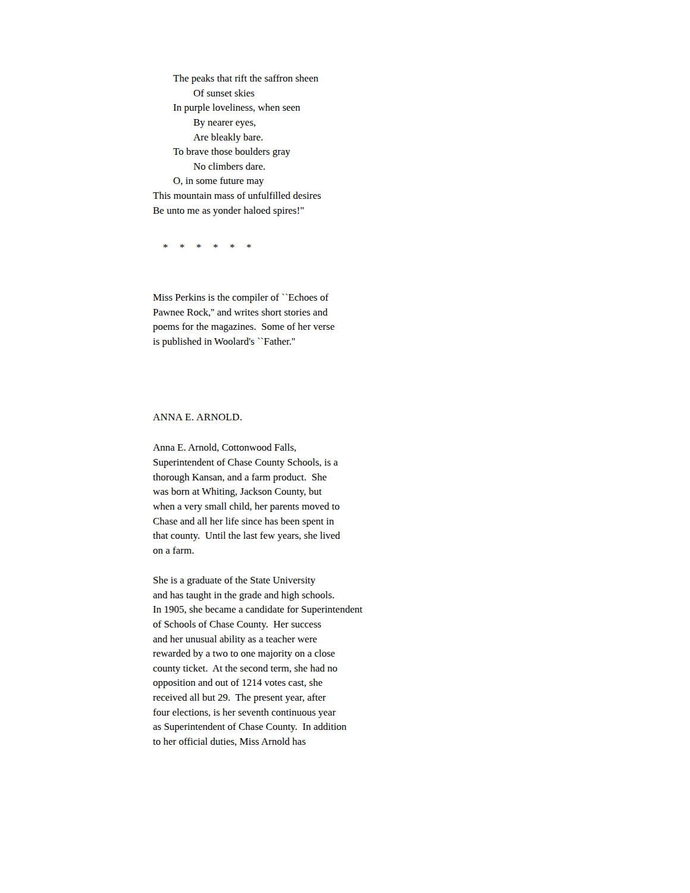The peaks that rift the saffron sheen
Of sunset skies
In purple loveliness, when seen
By nearer eyes,
Are bleakly bare.
To brave those boulders gray
No climbers dare.
O, in some future may
This mountain mass of unfulfilled desires
Be unto me as yonder haloed spires!"
* * * * * *
Miss Perkins is the compiler of ``Echoes of
Pawnee Rock,'' and writes short stories and
poems for the magazines. Some of her verse
is published in Woolard's ``Father.''
ANNA E. ARNOLD.
Anna E. Arnold, Cottonwood Falls,
Superintendent of Chase County Schools, is a
thorough Kansan, and a farm product. She
was born at Whiting, Jackson County, but
when a very small child, her parents moved to
Chase and all her life since has been spent in
that county. Until the last few years, she lived
on a farm.
She is a graduate of the State University
and has taught in the grade and high schools.
In 1905, she became a candidate for Superintendent
of Schools of Chase County. Her success
and her unusual ability as a teacher were
rewarded by a two to one majority on a close
county ticket. At the second term, she had no
opposition and out of 1214 votes cast, she
received all but 29. The present year, after
four elections, is her seventh continuous year
as Superintendent of Chase County. In addition
to her official duties, Miss Arnold has